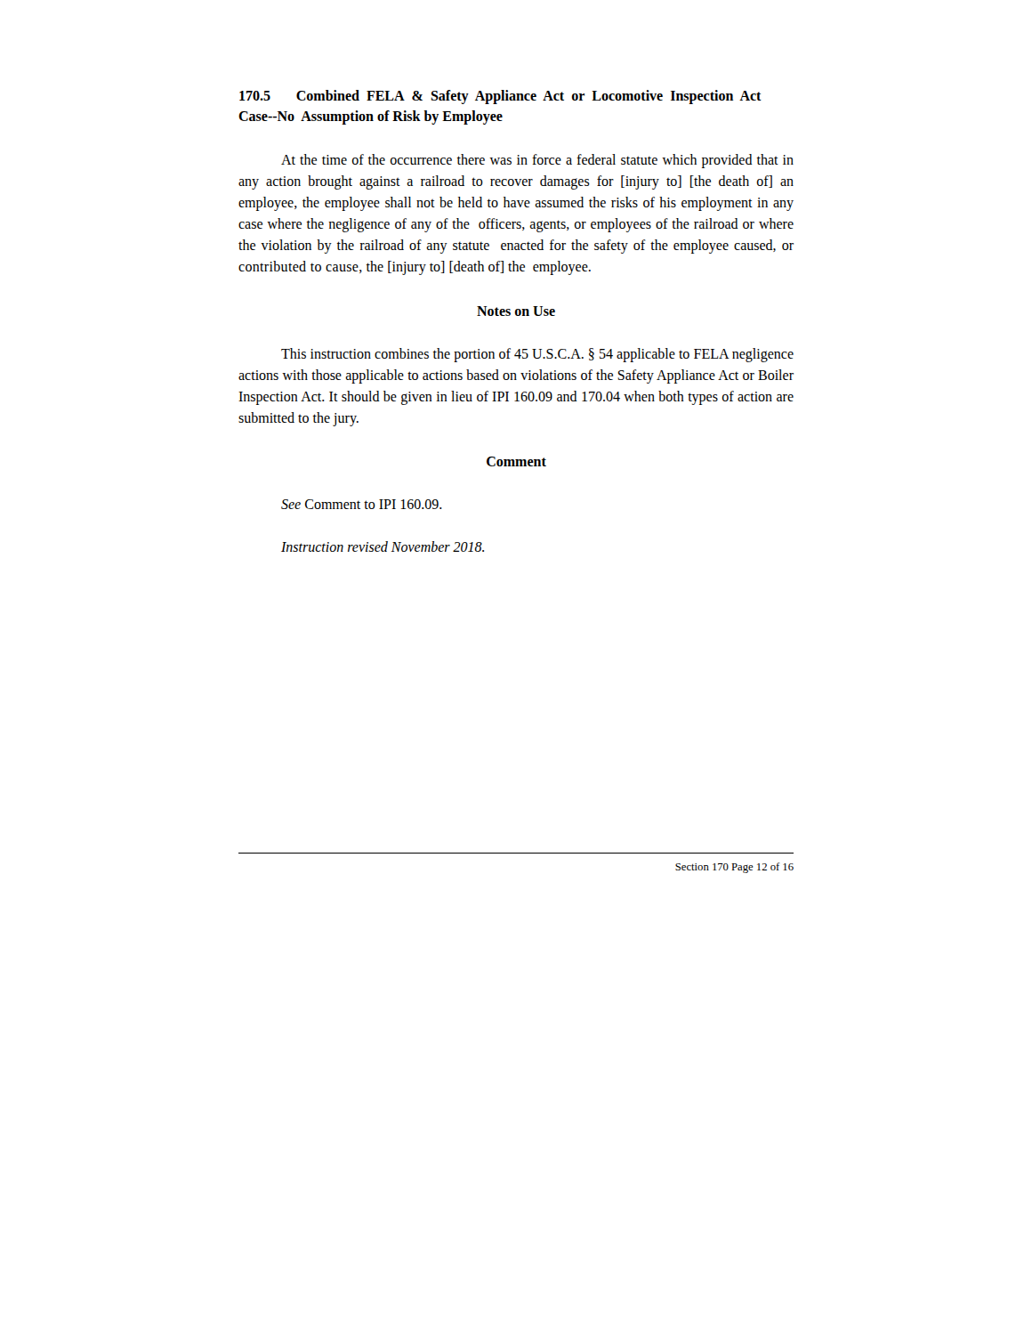170.5 Combined FELA & Safety Appliance Act or Locomotive Inspection Act
Case--No Assumption of Risk by Employee
At the time of the occurrence there was in force a federal statute which provided that in any action brought against a railroad to recover damages for [injury to] [the death of] an employee, the employee shall not be held to have assumed the risks of his employment in any case where the negligence of any of the officers, agents, or employees of the railroad or where the violation by the railroad of any statute enacted for the safety of the employee caused, or contributed to cause, the [injury to] [death of] the employee.
Notes on Use
This instruction combines the portion of 45 U.S.C.A. § 54 applicable to FELA negligence actions with those applicable to actions based on violations of the Safety Appliance Act or Boiler Inspection Act. It should be given in lieu of IPI 160.09 and 170.04 when both types of action are submitted to the jury.
Comment
See Comment to IPI 160.09.
Instruction revised November 2018.
Section 170 Page 12 of 16